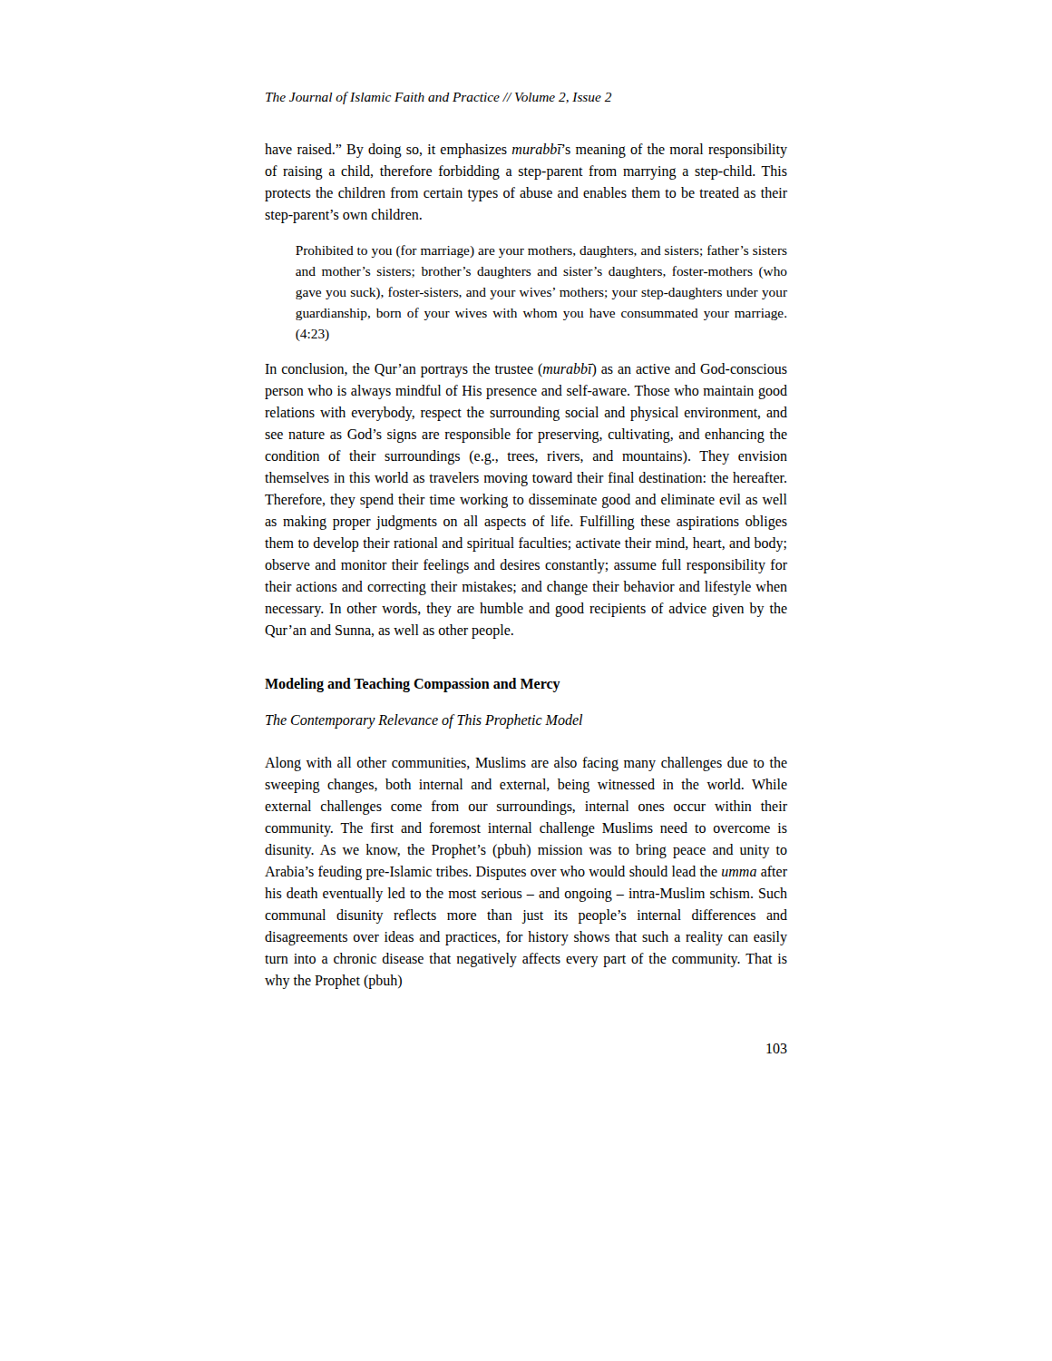The Journal of Islamic Faith and Practice // Volume 2, Issue 2
have raised.” By doing so, it emphasizes murabbī’s meaning of the moral responsibility of raising a child, therefore forbidding a step-parent from marrying a step-child. This protects the children from certain types of abuse and enables them to be treated as their step-parent’s own children.
Prohibited to you (for marriage) are your mothers, daughters, and sisters; father’s sisters and mother’s sisters; brother’s daughters and sister’s daughters, foster-mothers (who gave you suck), foster-sisters, and your wives’ mothers; your step-daughters under your guardianship, born of your wives with whom you have consummated your marriage. (4:23)
In conclusion, the Qur’an portrays the trustee (murabbī) as an active and God-conscious person who is always mindful of His presence and self-aware. Those who maintain good relations with everybody, respect the surrounding social and physical environment, and see nature as God’s signs are responsible for preserving, cultivating, and enhancing the condition of their surroundings (e.g., trees, rivers, and mountains). They envision themselves in this world as travelers moving toward their final destination: the hereafter. Therefore, they spend their time working to disseminate good and eliminate evil as well as making proper judgments on all aspects of life. Fulfilling these aspirations obliges them to develop their rational and spiritual faculties; activate their mind, heart, and body; observe and monitor their feelings and desires constantly; assume full responsibility for their actions and correcting their mistakes; and change their behavior and lifestyle when necessary. In other words, they are humble and good recipients of advice given by the Qur’an and Sunna, as well as other people.
Modeling and Teaching Compassion and Mercy
The Contemporary Relevance of This Prophetic Model
Along with all other communities, Muslims are also facing many challenges due to the sweeping changes, both internal and external, being witnessed in the world. While external challenges come from our surroundings, internal ones occur within their community. The first and foremost internal challenge Muslims need to overcome is disunity. As we know, the Prophet’s (pbuh) mission was to bring peace and unity to Arabia’s feuding pre-Islamic tribes. Disputes over who would should lead the umma after his death eventually led to the most serious – and ongoing – intra-Muslim schism. Such communal disunity reflects more than just its people’s internal differences and disagreements over ideas and practices, for history shows that such a reality can easily turn into a chronic disease that negatively affects every part of the community. That is why the Prophet (pbuh)
103